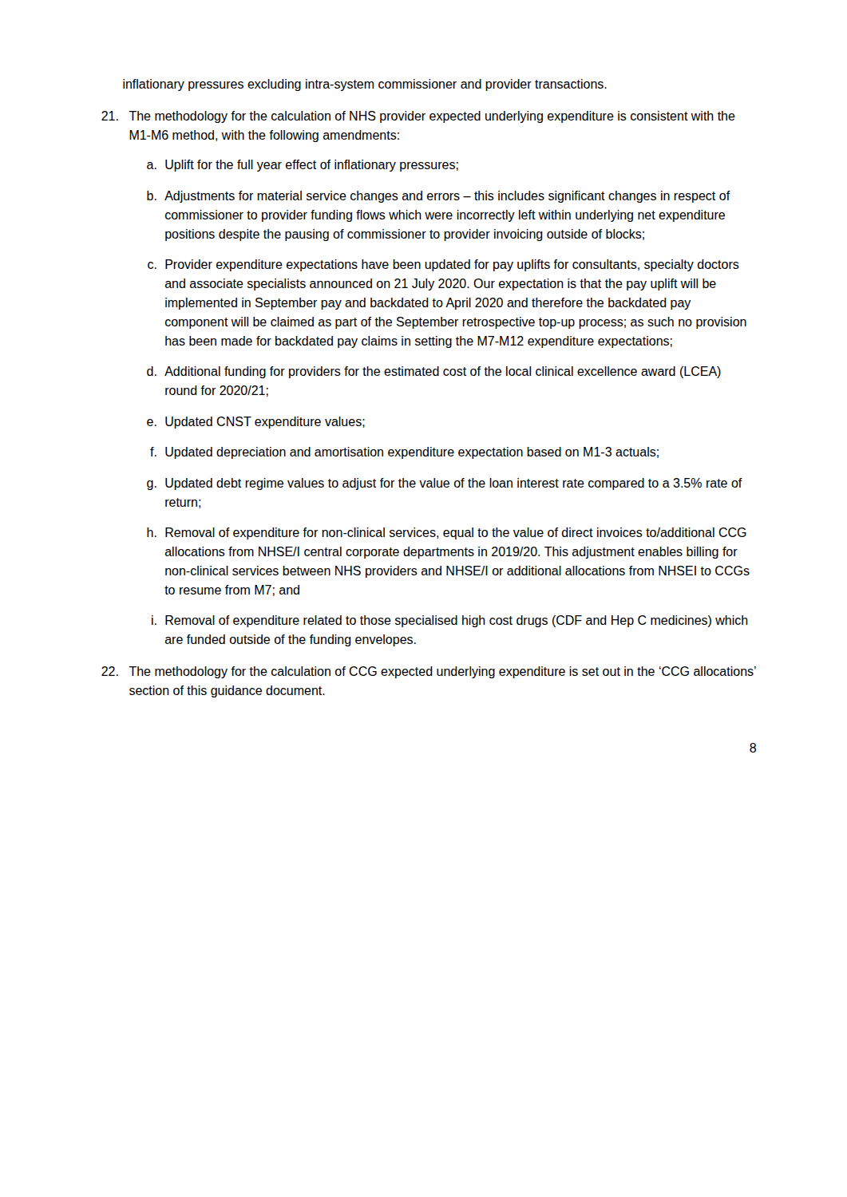inflationary pressures excluding intra-system commissioner and provider transactions.
The methodology for the calculation of NHS provider expected underlying expenditure is consistent with the M1-M6 method, with the following amendments:
Uplift for the full year effect of inflationary pressures;
Adjustments for material service changes and errors – this includes significant changes in respect of commissioner to provider funding flows which were incorrectly left within underlying net expenditure positions despite the pausing of commissioner to provider invoicing outside of blocks;
Provider expenditure expectations have been updated for pay uplifts for consultants, specialty doctors and associate specialists announced on 21 July 2020. Our expectation is that the pay uplift will be implemented in September pay and backdated to April 2020 and therefore the backdated pay component will be claimed as part of the September retrospective top-up process; as such no provision has been made for backdated pay claims in setting the M7-M12 expenditure expectations;
Additional funding for providers for the estimated cost of the local clinical excellence award (LCEA) round for 2020/21;
Updated CNST expenditure values;
Updated depreciation and amortisation expenditure expectation based on M1-3 actuals;
Updated debt regime values to adjust for the value of the loan interest rate compared to a 3.5% rate of return;
Removal of expenditure for non-clinical services, equal to the value of direct invoices to/additional CCG allocations from NHSE/I central corporate departments in 2019/20. This adjustment enables billing for non-clinical services between NHS providers and NHSE/I or additional allocations from NHSEI to CCGs to resume from M7; and
Removal of expenditure related to those specialised high cost drugs (CDF and Hep C medicines) which are funded outside of the funding envelopes.
The methodology for the calculation of CCG expected underlying expenditure is set out in the ‘CCG allocations’ section of this guidance document.
8